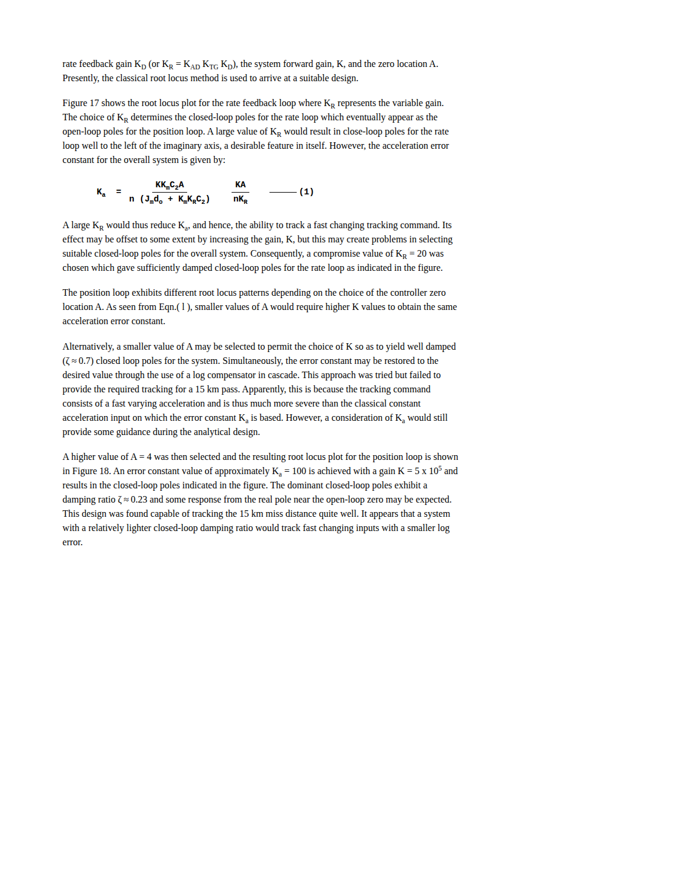rate feedback gain KD (or KR = KAD KTG KD), the system forward gain, K, and the zero location A. Presently, the classical root locus method is used to arrive at a suitable design.
Figure 17 shows the root locus plot for the rate feedback loop where KR represents the variable gain. The choice of KR determines the closed-loop poles for the rate loop which eventually appear as the open-loop poles for the position loop. A large value of KR would result in close-loop poles for the rate loop well to the left of the imaginary axis, a desirable feature in itself. However, the acceleration error constant for the overall system is given by:
Ka = KKmC2A n (Jmdo + KmKRC2) KA nKR (1)
A large KR would thus reduce Ka, and hence, the ability to track a fast changing tracking command. Its effect may be offset to some extent by increasing the gain, K, but this may create problems in selecting suitable closed-loop poles for the overall system. Consequently, a compromise value of KR = 20 was chosen which gave sufficiently damped closed-loop poles for the rate loop as indicated in the figure.
The position loop exhibits different root locus patterns depending on the choice of the controller zero location A. As seen from Eqn.( l ), smaller values of A would require higher K values to obtain the same acceleration error constant.
Alternatively, a smaller value of A may be selected to permit the choice of K so as to yield well damped (ζ ≈ 0.7) closed loop poles for the system. Simultaneously, the error constant may be restored to the desired value through the use of a log compensator in cascade. This approach was tried but failed to provide the required tracking for a 15 km pass. Apparently, this is because the tracking command consists of a fast varying acceleration and is thus much more severe than the classical constant acceleration input on which the error constant Ka is based. However, a consideration of Ka would still provide some guidance during the analytical design.
A higher value of A = 4 was then selected and the resulting root locus plot for the position loop is shown in Figure 18. An error constant value of approximately Ka = 100 is achieved with a gain K = 5 x 105 and results in the closed-loop poles indicated in the figure. The dominant closed-loop poles exhibit a damping ratio ζ ≈ 0.23 and some response from the real pole near the open-loop zero may be expected. This design was found capable of tracking the 15 km miss distance quite well. It appears that a system with a relatively lighter closed-loop damping ratio would track fast changing inputs with a smaller log error.